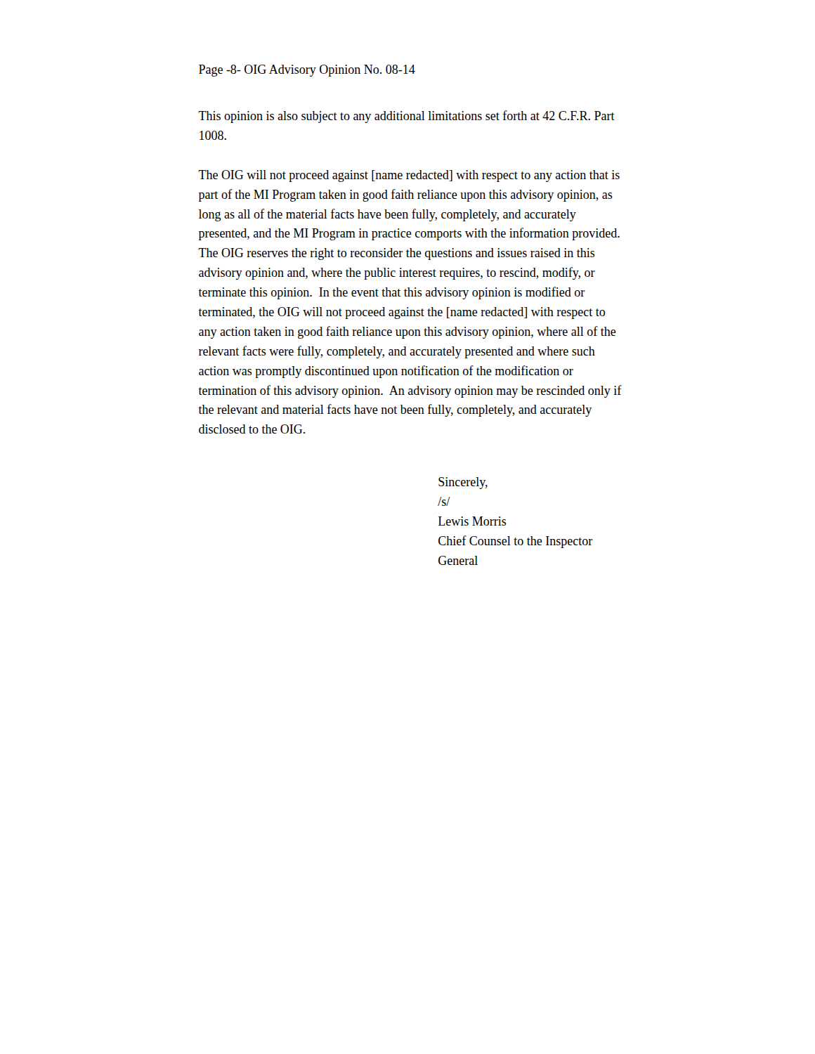Page -8- OIG Advisory Opinion No. 08-14
This opinion is also subject to any additional limitations set forth at 42 C.F.R. Part 1008.
The OIG will not proceed against [name redacted] with respect to any action that is part of the MI Program taken in good faith reliance upon this advisory opinion, as long as all of the material facts have been fully, completely, and accurately presented, and the MI Program in practice comports with the information provided. The OIG reserves the right to reconsider the questions and issues raised in this advisory opinion and, where the public interest requires, to rescind, modify, or terminate this opinion. In the event that this advisory opinion is modified or terminated, the OIG will not proceed against the [name redacted] with respect to any action taken in good faith reliance upon this advisory opinion, where all of the relevant facts were fully, completely, and accurately presented and where such action was promptly discontinued upon notification of the modification or termination of this advisory opinion. An advisory opinion may be rescinded only if the relevant and material facts have not been fully, completely, and accurately disclosed to the OIG.
Sincerely,
/s/
Lewis Morris
Chief Counsel to the Inspector General